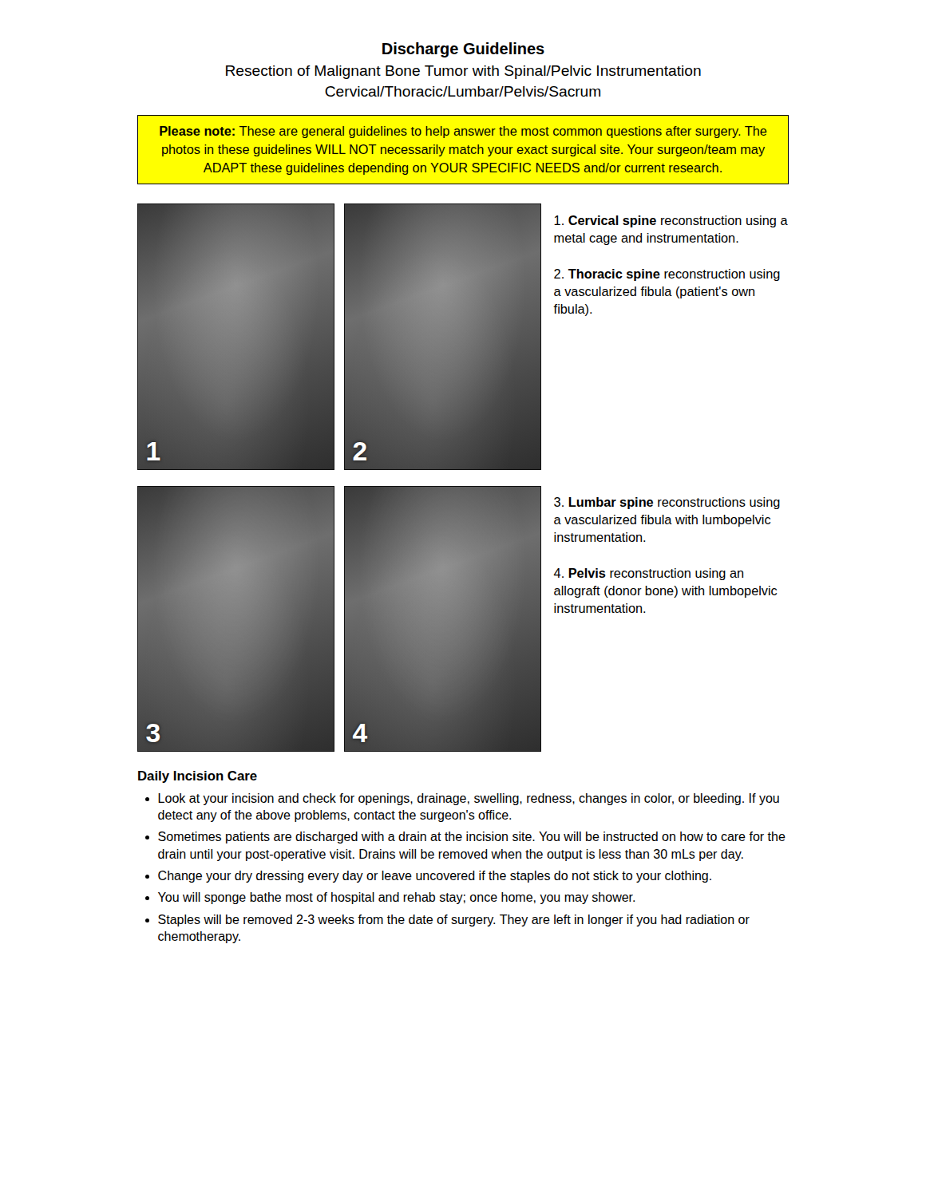Discharge Guidelines
Resection of Malignant Bone Tumor with Spinal/Pelvic Instrumentation
Cervical/Thoracic/Lumbar/Pelvis/Sacrum
Please note: These are general guidelines to help answer the most common questions after surgery. The photos in these guidelines WILL NOT necessarily match your exact surgical site. Your surgeon/team may ADAPT these guidelines depending on YOUR SPECIFIC NEEDS and/or current research.
1
2
1. Cervical spine reconstruction using a metal cage and instrumentation.
2. Thoracic spine reconstruction using a vascularized fibula (patient's own fibula).
3
4
3. Lumbar spine reconstructions using a vascularized fibula with lumbopelvic instrumentation.
4. Pelvis reconstruction using an allograft (donor bone) with lumbopelvic instrumentation.
Daily Incision Care
Look at your incision and check for openings, drainage, swelling, redness, changes in color, or bleeding. If you detect any of the above problems, contact the surgeon's office.
Sometimes patients are discharged with a drain at the incision site. You will be instructed on how to care for the drain until your post-operative visit. Drains will be removed when the output is less than 30 mLs per day.
Change your dry dressing every day or leave uncovered if the staples do not stick to your clothing.
You will sponge bathe most of hospital and rehab stay; once home, you may shower.
Staples will be removed 2-3 weeks from the date of surgery. They are left in longer if you had radiation or chemotherapy.